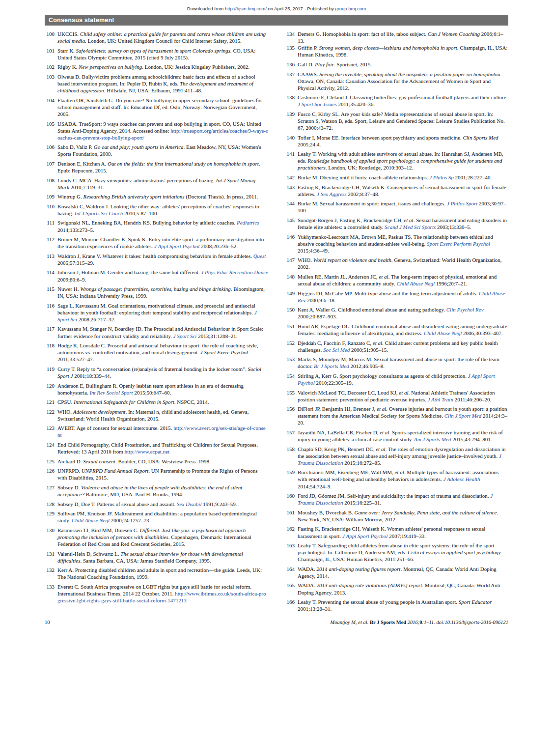Downloaded from http://bjsm.bmj.com/ on April 25, 2017 - Published by group.bmj.com
Consensus statement
UKCCIS. Child safety online: a practical guide for parents and carers whose children are using social media. London, UK: United Kingdom Council for Child Internet Safety, 2015.
Starr K. Safe4athletes: survey on types of harassment in sport Colorado springs. CO, USA: United States Olympic Committee, 2015 (cited 9 July 2015).
Rigby K. New perspectives on bullying. London, UK: Jessica Kingsley Publishers, 2002.
Olweus D. Bully/victim problems among schoolchildren: basic facts and effects of a school based intervention program. In: Pepler D, Rubin K, eds. The development and treatment of childhood aggression. Hillsdale, NJ, USA: Erlbaum, 1991:411–48.
Flaatten OR, Sandsleth G. Do you care? No bullying in upper secondary school: guidelines for school management and staff. In: Education Df, ed. Oslo, Norway: Norwegian Government, 2005.
USADA. TrueSport: 9 ways coaches can prevent and stop bullying in sport. CO, USA: United States Anti-Doping Agency, 2014. Accessed online: http://truesport.org/articles/coaches/9-ways-coaches-can-prevent-stop-bullying-sport/
Sabo D, Valiz P. Go out and play: youth sports in America. East Meadow, NY, USA: Women's Sports Foundation, 2008.
Denison E, Kitchen A. Out on the fields: the first international study on homophobia in sport. Epub: Repucom, 2015.
Lundy C. MCA. Hazy viewpoints: administrators' perceptions of hazing. Int J Sport Manag Mark 2010;7:119–31.
Wintrup G. Researching British university sport initiations (Doctoral Thesis). In press, 2011.
Kowalski C, Waldron J. Looking the other way: athletes' perceptions of coaches' responses to hazing. Int J Sports Sci Coach 2010;5:87–100.
Swigonski NL, Enneking BA, Hendrix KS. Bullying behavior by athletic coaches. Pediatrics 2014;133:273–5.
Bruner M, Munroe-Chandler K, Spink K. Entry into elite sport: a preliminary investigation into the transition experiences of rookie athletes. J Appl Sport Psychol 2008;20:236–52.
Waldron J, Krane V. Whatever it takes: health compromising behaviors in female athletes. Quest 2005;57:315–29.
Johnson J, Holman M. Gender and hazing: the same but different. J Phys Educ Recreation Dance 2009;80:6–9.
Nuwer H. Wrongs of passage: fraternities, sororities, hazing and binge drinking. Bloomingtom, IN, USA: Indiana University Press, 1999.
Sage L, Kavussanu M. Goal orientations, motivational climate, and prosocial and antisocial behaviour in youth football: exploring their temporal stability and reciprocal relationships. J Sport Sci 2008;26:717–32.
Kavussanu M, Stanger N, Boardley ID. The Prosocial and Antisocial Behaviour in Sport Scale: further evidence for construct validity and reliability. J Sport Sci 2013;31:1208–21.
Hodge K, Lonsdale C. Prosocial and antisocial behaviour in sport: the role of coaching style, autonomous vs. controlled motivation, and moral disengagement. J Sport Exerc Psychol 2011;33:527–47.
Curry T. Reply to “a conversation (re)analysis of fraternal bonding in the locker room”. Sociol Sport J 2001;18:339–44.
Anderson E, Bullingham R. Openly lesbian team sport athletes in an era of decreasing homohysteria. Int Rev Sociol Sport 2015;50:647–60.
CPSU. International Safeguards for Children in Sport. NSPCC, 2014.
WHO. Adolescent development. In: Maternal n, child and adolescent health, ed. Geneva, Switzerland: World Health Organization, 2015.
AVERT. Age of consent for sexual intercourse. 2015. http://www.avert.org/sex-stis/age-of-consent
End Child Pornography, Child Prostitution, and Trafficking of Children for Sexual Purposes. Retrieved: 13 April 2016 from http://www.ecpat.net
Archard D. Sexual consent. Boulder, CO, USA: Westview Press. 1998.
UNPRPD. UNPRPD Fund Annual Report. UN Partnership to Promote the Rights of Persons with Disabilities, 2015.
Sobsey D. Violence and abuse in the lives of people with disabilities: the end of silent acceptance? Baltimore, MD, USA: Paul H. Brooks, 1994.
Sobsey D, Doe T. Patterns of sexual abuse and assault. Sex Disabil 1991;9:243–59.
Sullivan PM, Knutson JF. Maltreatment and disabilities: a population based epidemiological study. Child Abuse Negl 2000;24:1257–73.
Rasmussen TJ, Bird MM, Dinesen C. Different. Just like you: a psychosocial approach promoting the inclusion of persons with disabilities. Copenhagen, Denmark: International Federation of Red Cross and Red Crescent Societies, 2015.
Valenti-Hein D, Schwartz L. The sexual abuse interview for those with developmental difficulties. Santa Barbara, CA, USA: James Stanfield Company, 1995.
Kerr A. Protecting disabled children and adults in sport and recreation—the guide. Leeds, UK: The National Coaching Foundation, 1999.
Everett C. South Africa progressive on LGBT rights but gays still battle for social reform. International Business Times. 2014 22 October. 2011. http://www.ibtimes.co.uk/south-africa-progressive-lgbt-rights-gays-still-battle-social-reform-1471213
Demers G. Homophobia in sport: fact of life, taboo subject. Can J Women Coaching 2006;6:1–13.
Griffin P. Strong women, deep closets—lesbians and homophobia in sport. Champaign, IL, USA: Human Kinetics, 1998.
Gall D. Play fair. Sportsnet, 2015.
CAAWS. Seeing the invisible, speaking about the unspoken: a position paper on homophobia. Ottawa, ON, Canada: Canadian Association for the Advancement of Women in Sport and Physical Activity, 2012.
Cashmore E, Cleland J. Glasswing butterflies: gay professional football players and their culture. J Sport Soc Issues 2011;35:420–36.
Fusco C, Kirby SL. Are your kids safe? Media representations of sexual abuse in sport. In: Scraton S, Watson B, eds. Sport, Leisure and Gendered Spaces: Leisure Studies Publication No. 67, 2000:43–72.
Tofler I, Morse EE. Interface between sport psychiatry and sports medicine. Clin Sports Med 2005;24:4.
Leahy T. Working with adult athlete survivors of sexual abuse. In: Hanrahan SJ, Andersen MB, eds. Routledge handbook of applied sport psychology: a comprehensive guide for students and practitioners. London, UK: Routledge, 2010:303–12.
Burke M. Obeying until it hurts: coach-athlete relationships. J Philos Sp 2001;28:227–40.
Fasting K, Brackenridge CH, Walseth K. Consequences of sexual harassment in sport for female athletes. J Sex Aggress 2002;8:37–48.
Burke M. Sexual harassment in sport: impact, issues and challenges. J Philos Sport 2003;30:97–100.
Sundgot-Borgen J, Fasting K, Brackenridge CH, et al. Sexual harassment and eating disorders in female elite athletes: a controlled study. Scand J Med Sci Sports 2003;13:330–5.
Yukhymenko-Lescroart MA, Brown ME, Paskus TS. The relationship between ethical and abusive coaching behaviors and student-athlete well-being. Sport Exerc Perform Psychol 2015;4:36–49.
WHO. World report on violence and health. Geneva, Switzerland: World Health Organization, 2002.
Mullen RE, Martin JL, Anderson JC, et al. The long-term impact of physical, emotional and sexual abuse of children: a community study. Child Abuse Negl 1996;20:7–21.
Higgins DJ, McCabe MP. Multi-type abuse and the long-term adjustment of adults. Child Abuse Rev 2000;9:6–18.
Kent A, Waller G. Childhood emotional abuse and eating pathology. Clin Psychol Rev 2000;20:887–903.
Hund AR, Espelage DL. Childhood emotional abuse and disordered eating among undergraduate females: mediating influence of alexithymia, and distress. Child Abuse Negl 2006;30:393–407.
Djeddah C, Facchin F, Ranzato C, et al. Child abuse: current problems and key public health challenges. Soc Sci Med 2000;51:905–15.
Marks S, Mountjoy M, Marcus M. Sexual harassment and abuse in sport: the role of the team doctor. Br J Sports Med 2012;46:905–8.
Stirling A, Kerr G. Sport psychology consultants as agents of child protection. J Appl Sport Psychol 2010;22:305–19.
Valovich McLeod TC, Decoster LC, Loud KJ, et al. National Athletic Trainers' Association position statement: prevention of pediatric overuse injuries. J Athl Train 2011;46:206–20.
DiFiori JP, Benjamin HJ, Brenner J, et al. Overuse injuries and burnout in youth sport: a position statement from the American Medical Society for Sports Medicine. Clin J Sport Med 2014;24:3–20.
Jayanthi NA, LaBella CR, Fischer D, et al. Sports-specialized intensive training and the risk of injury in young athletes: a clinical case control study. Am J Sports Med 2015;43:794–801.
Chaplo SD, Kerig PK, Bennett DC, et al. The roles of emotion dysregulation and dissociation in the association between sexual abuse and self-injury among juvenile justice–involved youth. J Trauma Dissociation 2015;16:272–85.
Bucchianeri MM, Eisenberg ME, Wall MM, et al. Multiple types of harassment: associations with emotional well-being and unhealthy behaviors in adolescents. J Adolesc Health 2014;54:724–9.
Ford JD, Góomez JM. Self-injury and suicidality: the impact of trauma and dissociation. J Trauma Dissociation 2015;16:225–31.
Moushey B, Dvorchak B. Game over: Jerry Sandusky, Penn state, and the culture of silence. New York, NY, USA: William Morrow, 2012.
Fasting K, Brackenridge CH, Walseth K. Women athletes' personal responses to sexual harassment in sport. J Appl Sport Psychol 2007;19:419–33.
Leahy T. Safeguarding child athletes from abuse in elite sport systems: the role of the sport psychologist. In: Gilbourne D, Andersen AM, eds. Critical essays in applied sport psychology. Champaign, IL, USA: Human Kinetics, 2011:251–66.
WADA. 2014 anti-doping testing figures report. Montreal, QC, Canada: World Anti Doping Agency, 2014.
WADA. 2013 anti-doping rule violations (ADRVs) report. Montreal, QC, Canada: World Anti Doping Agency, 2013.
Leahy T. Preventing the sexual abuse of young people in Australian sport. Sport Educator 2001;13:28–31.
10
Mountjoy M, et al. Br J Sports Med 2016;0:1–11. doi:10.1136/bjsports-2016-096121